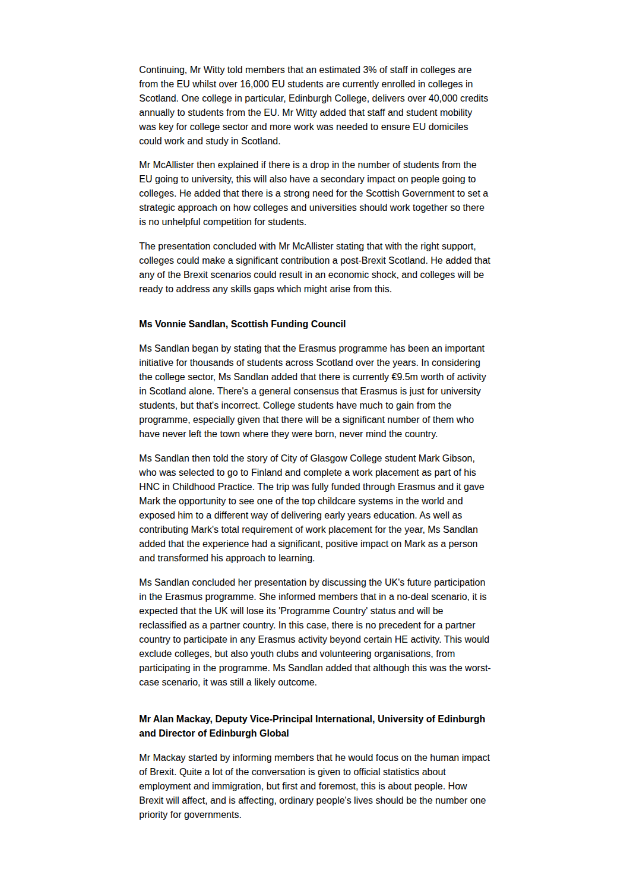Continuing, Mr Witty told members that an estimated 3% of staff in colleges are from the EU whilst over 16,000 EU students are currently enrolled in colleges in Scotland. One college in particular, Edinburgh College, delivers over 40,000 credits annually to students from the EU. Mr Witty added that staff and student mobility was key for college sector and more work was needed to ensure EU domiciles could work and study in Scotland.
Mr McAllister then explained if there is a drop in the number of students from the EU going to university, this will also have a secondary impact on people going to colleges. He added that there is a strong need for the Scottish Government to set a strategic approach on how colleges and universities should work together so there is no unhelpful competition for students.
The presentation concluded with Mr McAllister stating that with the right support, colleges could make a significant contribution a post-Brexit Scotland. He added that any of the Brexit scenarios could result in an economic shock, and colleges will be ready to address any skills gaps which might arise from this.
Ms Vonnie Sandlan, Scottish Funding Council
Ms Sandlan began by stating that the Erasmus programme has been an important initiative for thousands of students across Scotland over the years. In considering the college sector, Ms Sandlan added that there is currently €9.5m worth of activity in Scotland alone. There's a general consensus that Erasmus is just for university students, but that's incorrect. College students have much to gain from the programme, especially given that there will be a significant number of them who have never left the town where they were born, never mind the country.
Ms Sandlan then told the story of City of Glasgow College student Mark Gibson, who was selected to go to Finland and complete a work placement as part of his HNC in Childhood Practice. The trip was fully funded through Erasmus and it gave Mark the opportunity to see one of the top childcare systems in the world and exposed him to a different way of delivering early years education. As well as contributing Mark's total requirement of work placement for the year, Ms Sandlan added that the experience had a significant, positive impact on Mark as a person and transformed his approach to learning.
Ms Sandlan concluded her presentation by discussing the UK's future participation in the Erasmus programme. She informed members that in a no-deal scenario, it is expected that the UK will lose its 'Programme Country' status and will be reclassified as a partner country. In this case, there is no precedent for a partner country to participate in any Erasmus activity beyond certain HE activity. This would exclude colleges, but also youth clubs and volunteering organisations, from participating in the programme. Ms Sandlan added that although this was the worst-case scenario, it was still a likely outcome.
Mr Alan Mackay, Deputy Vice-Principal International, University of Edinburgh and Director of Edinburgh Global
Mr Mackay started by informing members that he would focus on the human impact of Brexit. Quite a lot of the conversation is given to official statistics about employment and immigration, but first and foremost, this is about people. How Brexit will affect, and is affecting, ordinary people's lives should be the number one priority for governments.